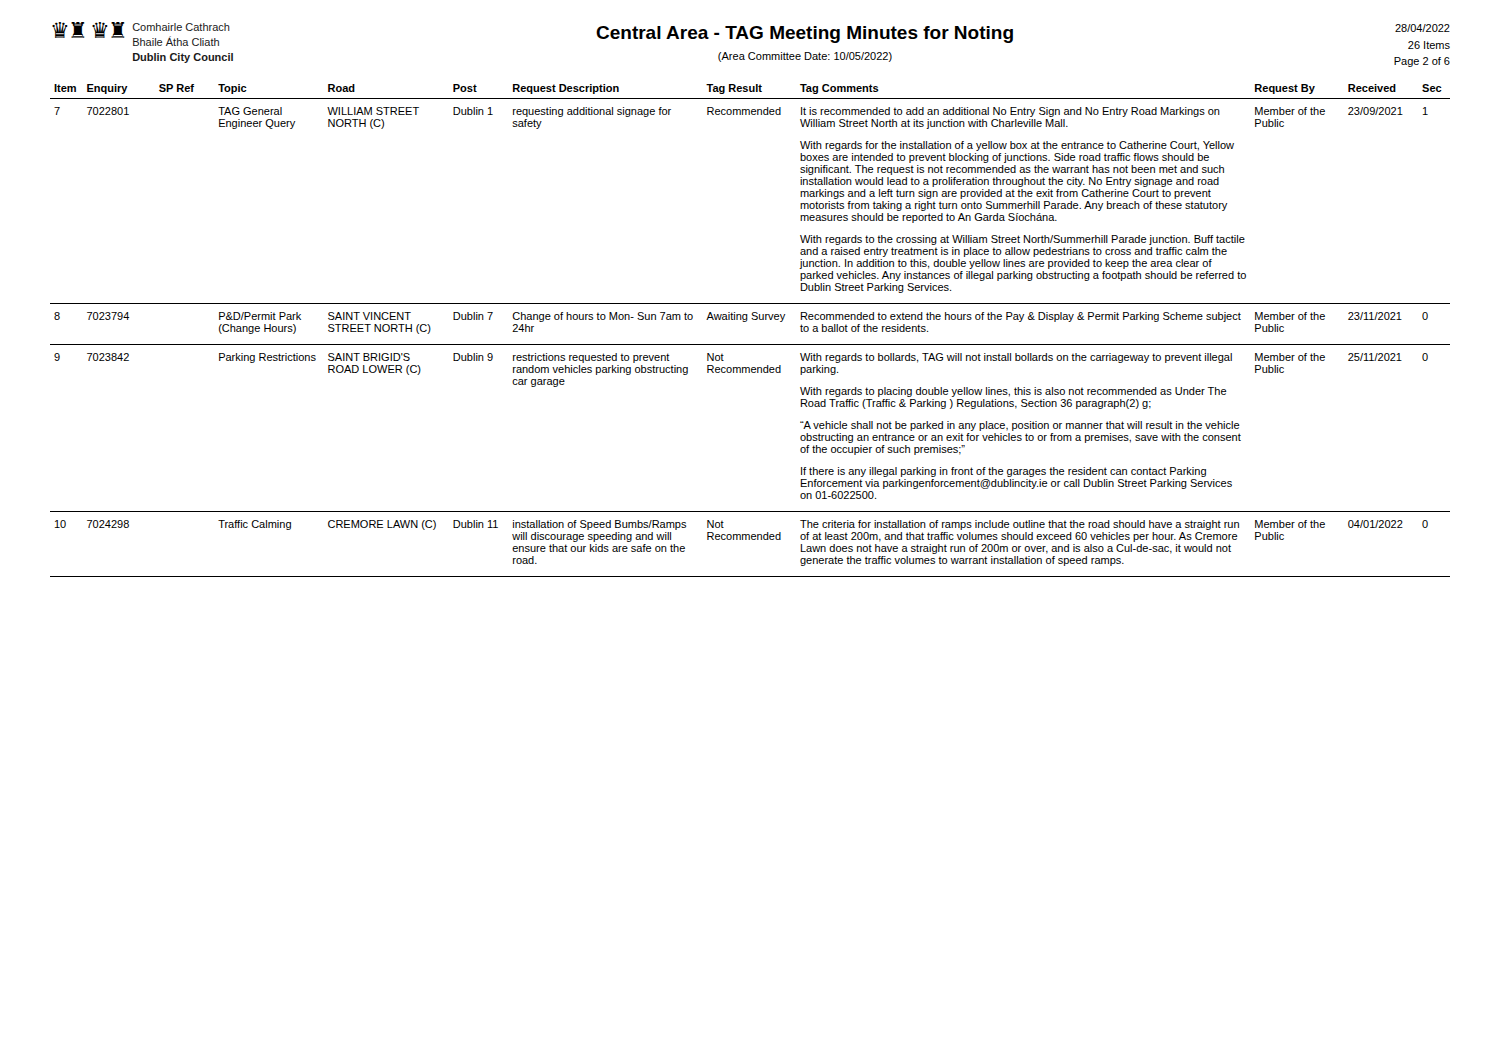♛♜ ♛♜
Comhairle Cathrach
Bhaile Átha Cliath
Dublin City Council
Central Area - TAG Meeting Minutes for Noting
(Area Committee Date: 10/05/2022)
28/04/2022
26 Items
Page 2 of 6
| Item | Enquiry | SP Ref | Topic | Road | Post | Request Description | Tag Result | Tag Comments | Request By | Received | Sec |
| --- | --- | --- | --- | --- | --- | --- | --- | --- | --- | --- | --- |
| 7 | 7022801 | | TAG General Engineer Query | WILLIAM STREET NORTH (C) | Dublin 1 | requesting additional signage for safety | Recommended | It is recommended to add an additional No Entry Sign and No Entry Road Markings on William Street North at its junction with Charleville Mall. With regards for the installation of a yellow box at the entrance to Catherine Court, Yellow boxes are intended to prevent blocking of junctions. Side road traffic flows should be significant. The request is not recommended as the warrant has not been met and such installation would lead to a proliferation throughout the city. No Entry signage and road markings and a left turn sign are provided at the exit from Catherine Court to prevent motorists from taking a right turn onto Summerhill Parade. Any breach of these statutory measures should be reported to An Garda Síochána. With regards to the crossing at William Street North/Summerhill Parade junction. Buff tactile and a raised entry treatment is in place to allow pedestrians to cross and traffic calm the junction. In addition to this, double yellow lines are provided to keep the area clear of parked vehicles. Any instances of illegal parking obstructing a footpath should be referred to Dublin Street Parking Services. | Member of the Public | 23/09/2021 | 1 |
| 8 | 7023794 | | P&D/Permit Park (Change Hours) | SAINT VINCENT STREET NORTH (C) | Dublin 7 | Change of hours to Mon- Sun 7am to 24hr | Awaiting Survey | Recommended to extend the hours of the Pay & Display & Permit Parking Scheme subject to a ballot of the residents. | Member of the Public | 23/11/2021 | 0 |
| 9 | 7023842 | | Parking Restrictions | SAINT BRIGID'S ROAD LOWER (C) | Dublin 9 | restrictions requested to prevent random vehicles parking obstructing car garage | Not Recommended | With regards to bollards, TAG will not install bollards on the carriageway to prevent illegal parking. With regards to placing double yellow lines, this is also not recommended as Under The Road Traffic (Traffic & Parking ) Regulations, Section 36 paragraph(2) g; “A vehicle shall not be parked in any place, position or manner that will result in the vehicle obstructing an entrance or an exit for vehicles to or from a premises, save with the consent of the occupier of such premises;” If there is any illegal parking in front of the garages the resident can contact Parking Enforcement via parkingenforcement@dublincity.ie or call Dublin Street Parking Services on 01-6022500. | Member of the Public | 25/11/2021 | 0 |
| 10 | 7024298 | | Traffic Calming | CREMORE LAWN (C) | Dublin 11 | installation of Speed Bumbs/Ramps will discourage speeding and will ensure that our kids are safe on the road. | Not Recommended | The criteria for installation of ramps include outline that the road should have a straight run of at least 200m, and that traffic volumes should exceed 60 vehicles per hour. As Cremore Lawn does not have a straight run of 200m or over, and is also a Cul-de-sac, it would not generate the traffic volumes to warrant installation of speed ramps. | Member of the Public | 04/01/2022 | 0 |